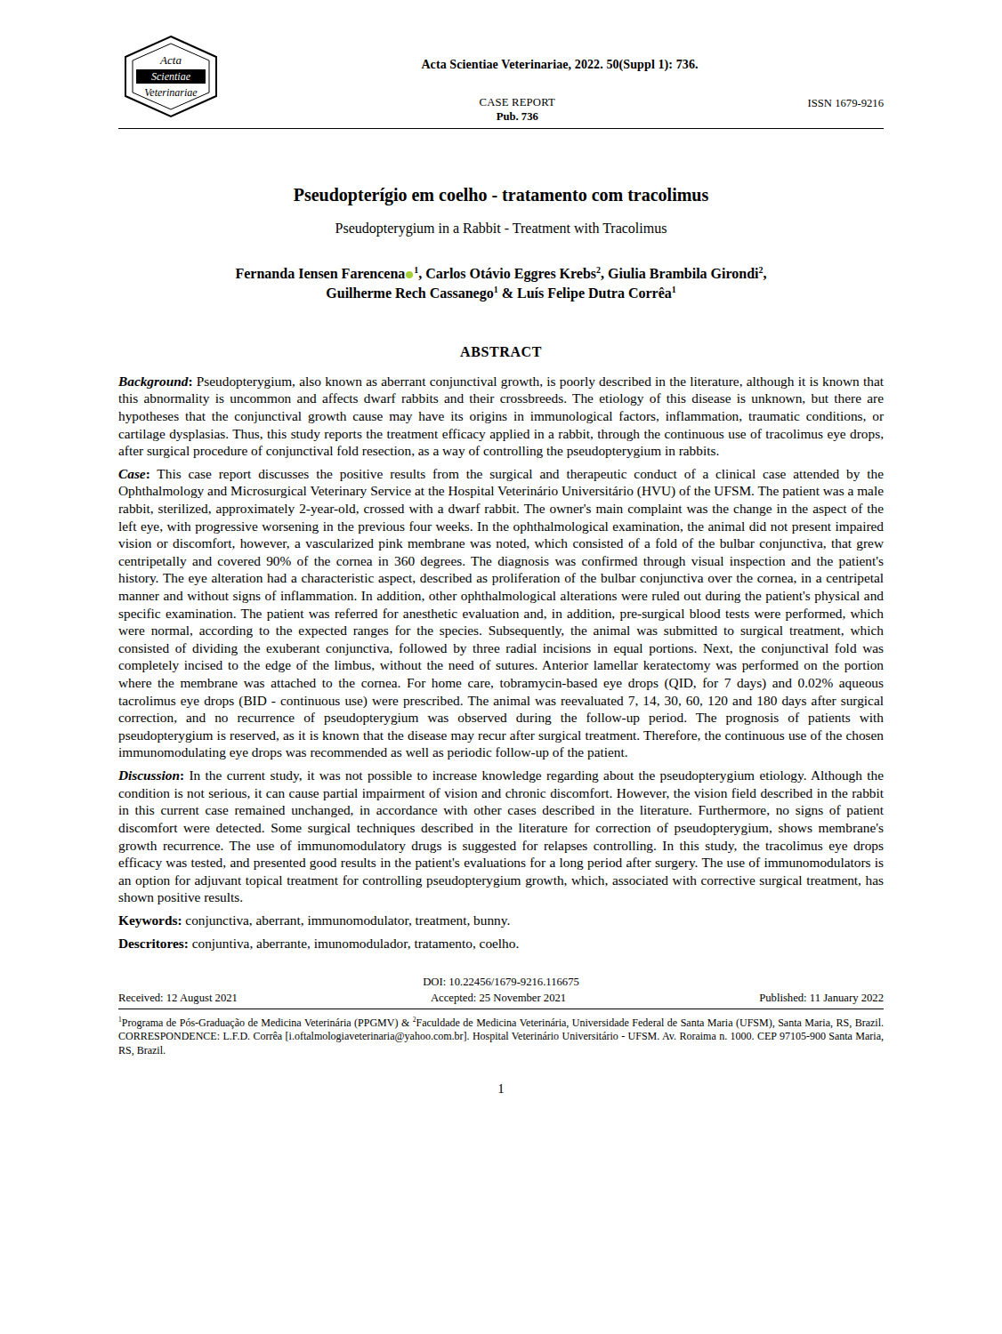Acta Scientiae Veterinariae
Acta Scientiae Veterinariae, 2022. 50(Suppl 1): 736.
CASE REPORT
Pub. 736
ISSN 1679-9216
Pseudopterígio em coelho - tratamento com tracolimus
Pseudopterygium in a Rabbit - Treatment with Tracolimus
Fernanda Iensen Farencena1, Carlos Otávio Eggres Krebs2, Giulia Brambila Girondi2,
Guilherme Rech Cassanego1 & Luís Felipe Dutra Corrêa1
ABSTRACT
Background: Pseudopterygium, also known as aberrant conjunctival growth, is poorly described in the literature, although it is known that this abnormality is uncommon and affects dwarf rabbits and their crossbreeds. The etiology of this disease is unknown, but there are hypotheses that the conjunctival growth cause may have its origins in immunological factors, inflammation, traumatic conditions, or cartilage dysplasias. Thus, this study reports the treatment efficacy applied in a rabbit, through the continuous use of tracolimus eye drops, after surgical procedure of conjunctival fold resection, as a way of controlling the pseudopterygium in rabbits.
Case: This case report discusses the positive results from the surgical and therapeutic conduct of a clinical case attended by the Ophthalmology and Microsurgical Veterinary Service at the Hospital Veterinário Universitário (HVU) of the UFSM. The patient was a male rabbit, sterilized, approximately 2-year-old, crossed with a dwarf rabbit. The owner's main complaint was the change in the aspect of the left eye, with progressive worsening in the previous four weeks. In the ophthalmological examination, the animal did not present impaired vision or discomfort, however, a vascularized pink membrane was noted, which consisted of a fold of the bulbar conjunctiva, that grew centripetally and covered 90% of the cornea in 360 degrees. The diagnosis was confirmed through visual inspection and the patient's history. The eye alteration had a characteristic aspect, described as proliferation of the bulbar conjunctiva over the cornea, in a centripetal manner and without signs of inflammation. In addition, other ophthalmological alterations were ruled out during the patient's physical and specific examination. The patient was referred for anesthetic evaluation and, in addition, pre-surgical blood tests were performed, which were normal, according to the expected ranges for the species. Subsequently, the animal was submitted to surgical treatment, which consisted of dividing the exuberant conjunctiva, followed by three radial incisions in equal portions. Next, the conjunctival fold was completely incised to the edge of the limbus, without the need of sutures. Anterior lamellar keratectomy was performed on the portion where the membrane was attached to the cornea. For home care, tobramycin-based eye drops (QID, for 7 days) and 0.02% aqueous tacrolimus eye drops (BID - continuous use) were prescribed. The animal was reevaluated 7, 14, 30, 60, 120 and 180 days after surgical correction, and no recurrence of pseudopterygium was observed during the follow-up period. The prognosis of patients with pseudopterygium is reserved, as it is known that the disease may recur after surgical treatment. Therefore, the continuous use of the chosen immunomodulating eye drops was recommended as well as periodic follow-up of the patient.
Discussion: In the current study, it was not possible to increase knowledge regarding about the pseudopterygium etiology. Although the condition is not serious, it can cause partial impairment of vision and chronic discomfort. However, the vision field described in the rabbit in this current case remained unchanged, in accordance with other cases described in the literature. Furthermore, no signs of patient discomfort were detected. Some surgical techniques described in the literature for correction of pseudopterygium, shows membrane's growth recurrence. The use of immunomodulatory drugs is suggested for relapses controlling. In this study, the tracolimus eye drops efficacy was tested, and presented good results in the patient's evaluations for a long period after surgery. The use of immunomodulators is an option for adjuvant topical treatment for controlling pseudopterygium growth, which, associated with corrective surgical treatment, has shown positive results.
Keywords: conjunctiva, aberrant, immunomodulator, treatment, bunny.
Descritores: conjuntiva, aberrante, imunomodulador, tratamento, coelho.
DOI: 10.22456/1679-9216.116675
Received: 12 August 2021 Accepted: 25 November 2021 Published: 11 January 2022
1Programa de Pós-Graduação de Medicina Veterinária (PPGMV) & 2Faculdade de Medicina Veterinária, Universidade Federal de Santa Maria (UFSM), Santa Maria, RS, Brazil. CORRESPONDENCE: L.F.D. Corrêa [i.oftalmologiaveterinaria@yahoo.com.br]. Hospital Veterinário Universitário - UFSM. Av. Roraima n. 1000. CEP 97105-900 Santa Maria, RS, Brazil.
1